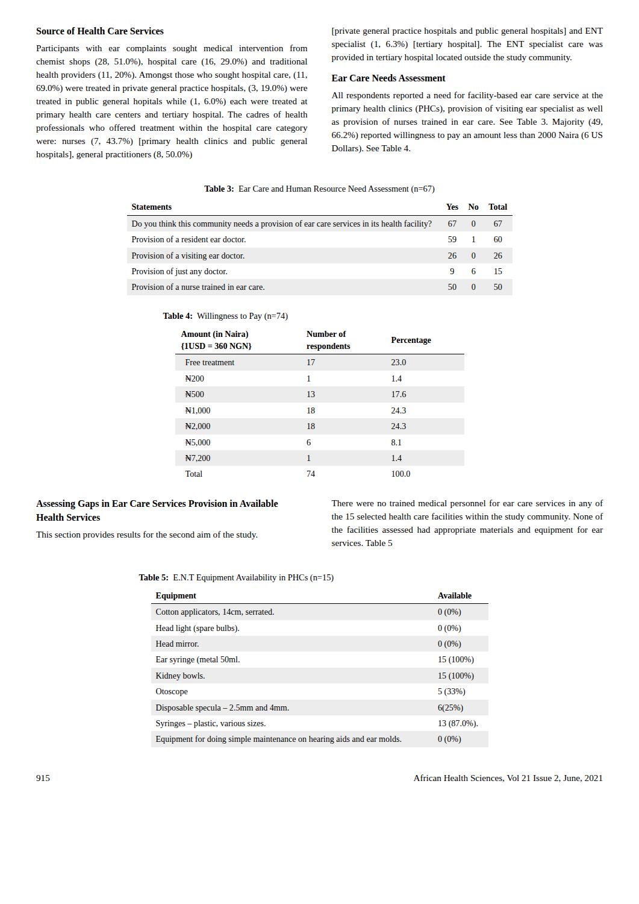Source of Health Care Services
Participants with ear complaints sought medical intervention from chemist shops (28, 51.0%), hospital care (16, 29.0%) and traditional health providers (11, 20%). Amongst those who sought hospital care, (11, 69.0%) were treated in private general practice hospitals, (3, 19.0%) were treated in public general hopitals while (1, 6.0%) each were treated at primary health care centers and tertiary hospital. The cadres of health professionals who offered treatment within the hospital care category were: nurses (7, 43.7%) [primary health clinics and public general hospitals], general practitioners (8, 50.0%)
[private general practice hospitals and public general hospitals] and ENT specialist (1, 6.3%) [tertiary hospital]. The ENT specialist care was provided in tertiary hospital located outside the study community.
Ear Care Needs Assessment
All respondents reported a need for facility-based ear care service at the primary health clinics (PHCs), provision of visiting ear specialist as well as provision of nurses trained in ear care. See Table 3. Majority (49, 66.2%) reported willingness to pay an amount less than 2000 Naira (6 US Dollars). See Table 4.
Table 3: Ear Care and Human Resource Need Assessment (n=67)
| Statements | Yes | No | Total |
| --- | --- | --- | --- |
| Do you think this community needs a provision of ear care services in its health facility? | 67 | 0 | 67 |
| Provision of a resident ear doctor. | 59 | 1 | 60 |
| Provision of a visiting ear doctor. | 26 | 0 | 26 |
| Provision of just any doctor. | 9 | 6 | 15 |
| Provision of a nurse trained in ear care. | 50 | 0 | 50 |
Table 4: Willingness to Pay (n=74)
| Amount (in Naira) {1USD = 360 NGN} | Number of respondents | Percentage |
| --- | --- | --- |
| Free treatment | 17 | 23.0 |
| ₦200 | 1 | 1.4 |
| ₦500 | 13 | 17.6 |
| ₦1,000 | 18 | 24.3 |
| ₦2,000 | 18 | 24.3 |
| ₦5,000 | 6 | 8.1 |
| ₦7,200 | 1 | 1.4 |
| Total | 74 | 100.0 |
Assessing Gaps in Ear Care Services Provision in Available Health Services
This section provides results for the second aim of the study.
There were no trained medical personnel for ear care services in any of the 15 selected health care facilities within the study community. None of the facilities assessed had appropriate materials and equipment for ear services. Table 5
Table 5: E.N.T Equipment Availability in PHCs (n=15)
| Equipment | Available |
| --- | --- |
| Cotton applicators, 14cm, serrated. | 0 (0%) |
| Head light (spare bulbs). | 0 (0%) |
| Head mirror. | 0 (0%) |
| Ear syringe (metal 50ml. | 15 (100%) |
| Kidney bowls. | 15 (100%) |
| Otoscope | 5 (33%) |
| Disposable specula – 2.5mm and 4mm. | 6(25%) |
| Syringes – plastic, various sizes. | 13 (87.0%). |
| Equipment for doing simple maintenance on hearing aids and ear molds. | 0 (0%) |
915
African Health Sciences, Vol 21 Issue 2, June, 2021